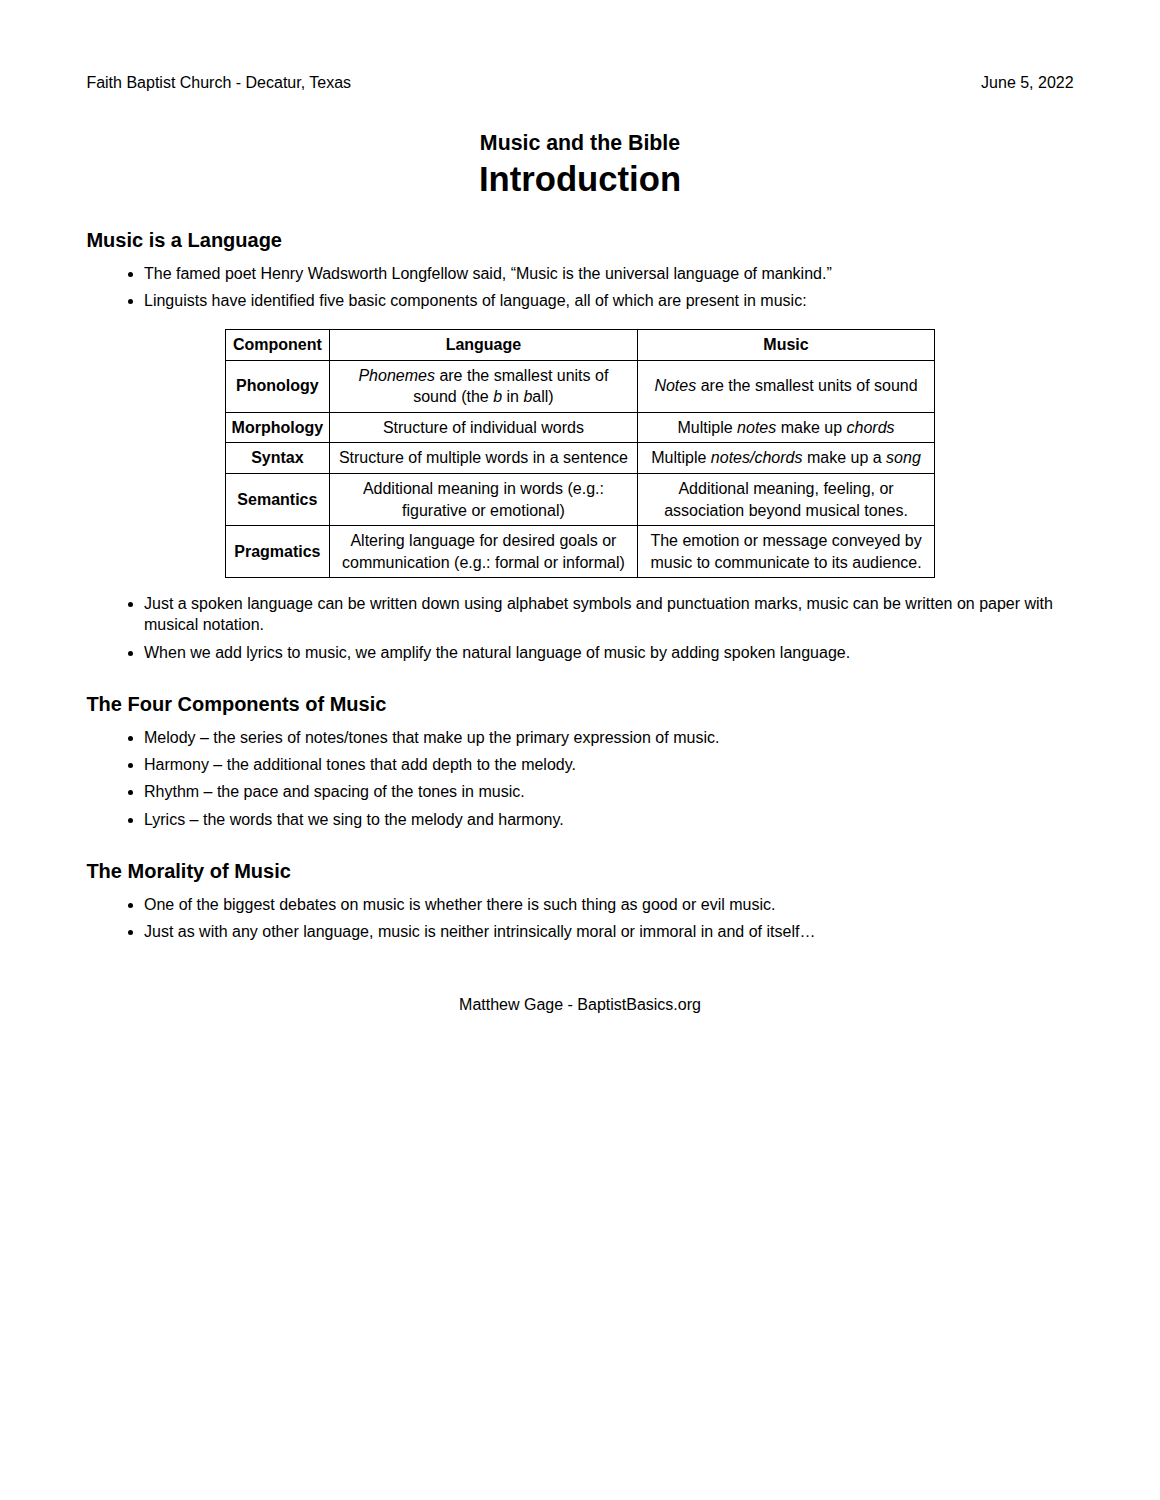Faith Baptist Church - Decatur, Texas June 5, 2022
Music and the Bible Introduction
Music is a Language
The famed poet Henry Wadsworth Longfellow said, “Music is the universal language of mankind.”
Linguists have identified five basic components of language, all of which are present in music:
| Component | Language | Music |
| --- | --- | --- |
| Phonology | Phonemes are the smallest units of sound (the b in b all) | Notes are the smallest units of sound |
| Morphology | Structure of individual words | Multiple notes make up chords |
| Syntax | Structure of multiple words in a sentence | Multiple notes/chords make up a song |
| Semantics | Additional meaning in words (e.g.: figurative or emotional) | Additional meaning, feeling, or association beyond musical tones. |
| Pragmatics | Altering language for desired goals or communication (e.g.: formal or informal) | The emotion or message conveyed by music to communicate to its audience. |
Just a spoken language can be written down using alphabet symbols and punctuation marks, music can be written on paper with musical notation.
When we add lyrics to music, we amplify the natural language of music by adding spoken language.
The Four Components of Music
Melody – the series of notes/tones that make up the primary expression of music.
Harmony – the additional tones that add depth to the melody.
Rhythm – the pace and spacing of the tones in music.
Lyrics – the words that we sing to the melody and harmony.
The Morality of Music
One of the biggest debates on music is whether there is such thing as good or evil music.
Just as with any other language, music is neither intrinsically moral or immoral in and of itself…
Matthew Gage - BaptistBasics.org